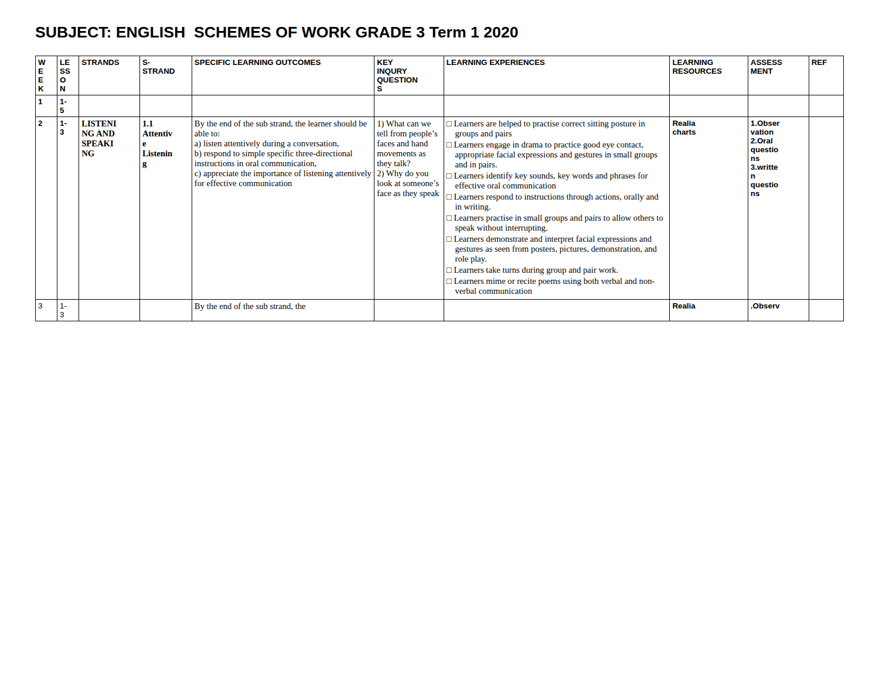SUBJECT: ENGLISH SCHEMES OF WORK GRADE 3 Term 1 2020
| W E E K | LE SS O N | STRANDS | S- STRAND | SPECIFIC LEARNING OUTCOMES | KEY INQURY QUESTION S | LEARNING EXPERIENCES | LEARNING RESOURCES | ASSESS MENT | REF |
| --- | --- | --- | --- | --- | --- | --- | --- | --- | --- |
| 1 | 1- 5 | | | | | | | | |
| 2 | 1- 3 | LISTENI NG AND SPEAKI NG | 1.1 Attentiv e Listenin g | By the end of the sub strand, the learner should be able to: a) listen attentively during a conversation, b) respond to simple specific three-directional instructions in oral communication, c) appreciate the importance of listening attentively for effective communication | 1) What can we tell from people’s faces and hand movements as they talk? 2) Why do you look at someone’s face as they speak | Learners are helped to practise correct sitting posture in groups and pairs Learners engage in drama to practice good eye contact, appropriate facial expressions and gestures in small groups and in pairs. Learners identify key sounds, key words and phrases for effective oral communication Learners respond to instructions through actions, orally and in writing. Learners practise in small groups and pairs to allow others to speak without interrupting. Learners demonstrate and interpret facial expressions and gestures as seen from posters, pictures, demonstration, and role play. Learners take turns during group and pair work. Learners mime or recite poems using both verbal and non-verbal communication | Realia charts | 1.Obser vation 2.Oral questio ns 3.writte n questio ns | |
| 3 | 1- 3 | | | By the end of the sub strand, the | | | Realia | .Observ | |